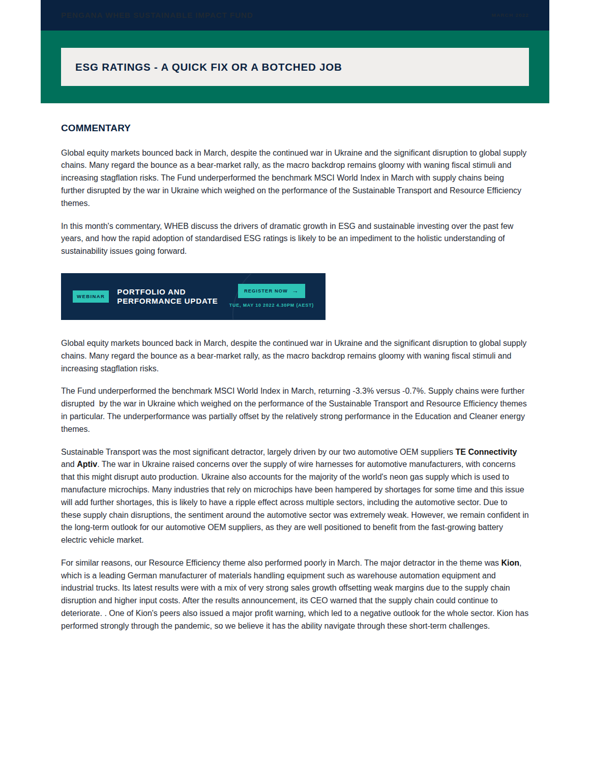Pengana WHEB Sustainable Impact Fund
March 2022
ESG Ratings - A Quick Fix or a Botched Job
COMMENTARY
Global equity markets bounced back in March, despite the continued war in Ukraine and the significant disruption to global supply chains. Many regard the bounce as a bear-market rally, as the macro backdrop remains gloomy with waning fiscal stimuli and increasing stagflation risks. The Fund underperformed the benchmark MSCI World Index in March with supply chains being further disrupted by the war in Ukraine which weighed on the performance of the Sustainable Transport and Resource Efficiency themes.
In this month's commentary, WHEB discuss the drivers of dramatic growth in ESG and sustainable investing over the past few years, and how the rapid adoption of standardised ESG ratings is likely to be an impediment to the holistic understanding of sustainability issues going forward.
Webinar Portfolio and Performance Update Register Now → Tue, May 10 2022 4.30pm (AEST)
Global equity markets bounced back in March, despite the continued war in Ukraine and the significant disruption to global supply chains. Many regard the bounce as a bear-market rally, as the macro backdrop remains gloomy with waning fiscal stimuli and increasing stagflation risks.
The Fund underperformed the benchmark MSCI World Index in March, returning -3.3% versus -0.7%. Supply chains were further disrupted by the war in Ukraine which weighed on the performance of the Sustainable Transport and Resource Efficiency themes in particular. The underperformance was partially offset by the relatively strong performance in the Education and Cleaner energy themes.
Sustainable Transport was the most significant detractor, largely driven by our two automotive OEM suppliers TE Connectivity and Aptiv. The war in Ukraine raised concerns over the supply of wire harnesses for automotive manufacturers, with concerns that this might disrupt auto production. Ukraine also accounts for the majority of the world's neon gas supply which is used to manufacture microchips. Many industries that rely on microchips have been hampered by shortages for some time and this issue will add further shortages, this is likely to have a ripple effect across multiple sectors, including the automotive sector. Due to these supply chain disruptions, the sentiment around the automotive sector was extremely weak. However, we remain confident in the long-term outlook for our automotive OEM suppliers, as they are well positioned to benefit from the fast-growing battery electric vehicle market.
For similar reasons, our Resource Efficiency theme also performed poorly in March. The major detractor in the theme was Kion, which is a leading German manufacturer of materials handling equipment such as warehouse automation equipment and industrial trucks. Its latest results were with a mix of very strong sales growth offsetting weak margins due to the supply chain disruption and higher input costs. After the results announcement, its CEO warned that the supply chain could continue to deteriorate. . One of Kion's peers also issued a major profit warning, which led to a negative outlook for the whole sector. Kion has performed strongly through the pandemic, so we believe it has the ability navigate through these short-term challenges.